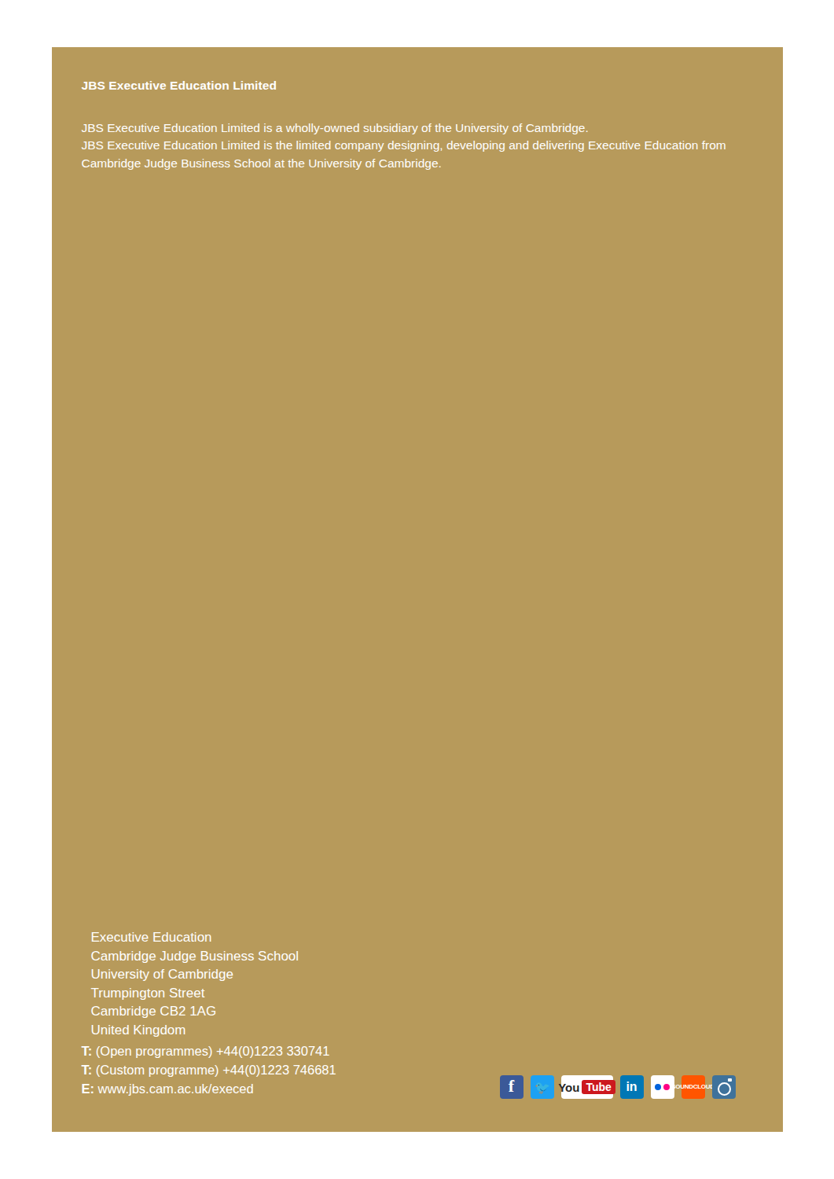JBS Executive Education Limited
JBS Executive Education Limited is a wholly-owned subsidiary of the University of Cambridge.
JBS Executive Education Limited is the limited company designing, developing and delivering Executive Education from Cambridge Judge Business School at the University of Cambridge.
Executive Education
Cambridge Judge Business School
University of Cambridge
Trumpington Street
Cambridge CB2 1AG
United Kingdom
T: (Open programmes) +44(0)1223 330741
T: (Custom programme) +44(0)1223 746681
E: www.jbs.cam.ac.uk/execed
f 🐦 You Tube in SOUNDCLOUD